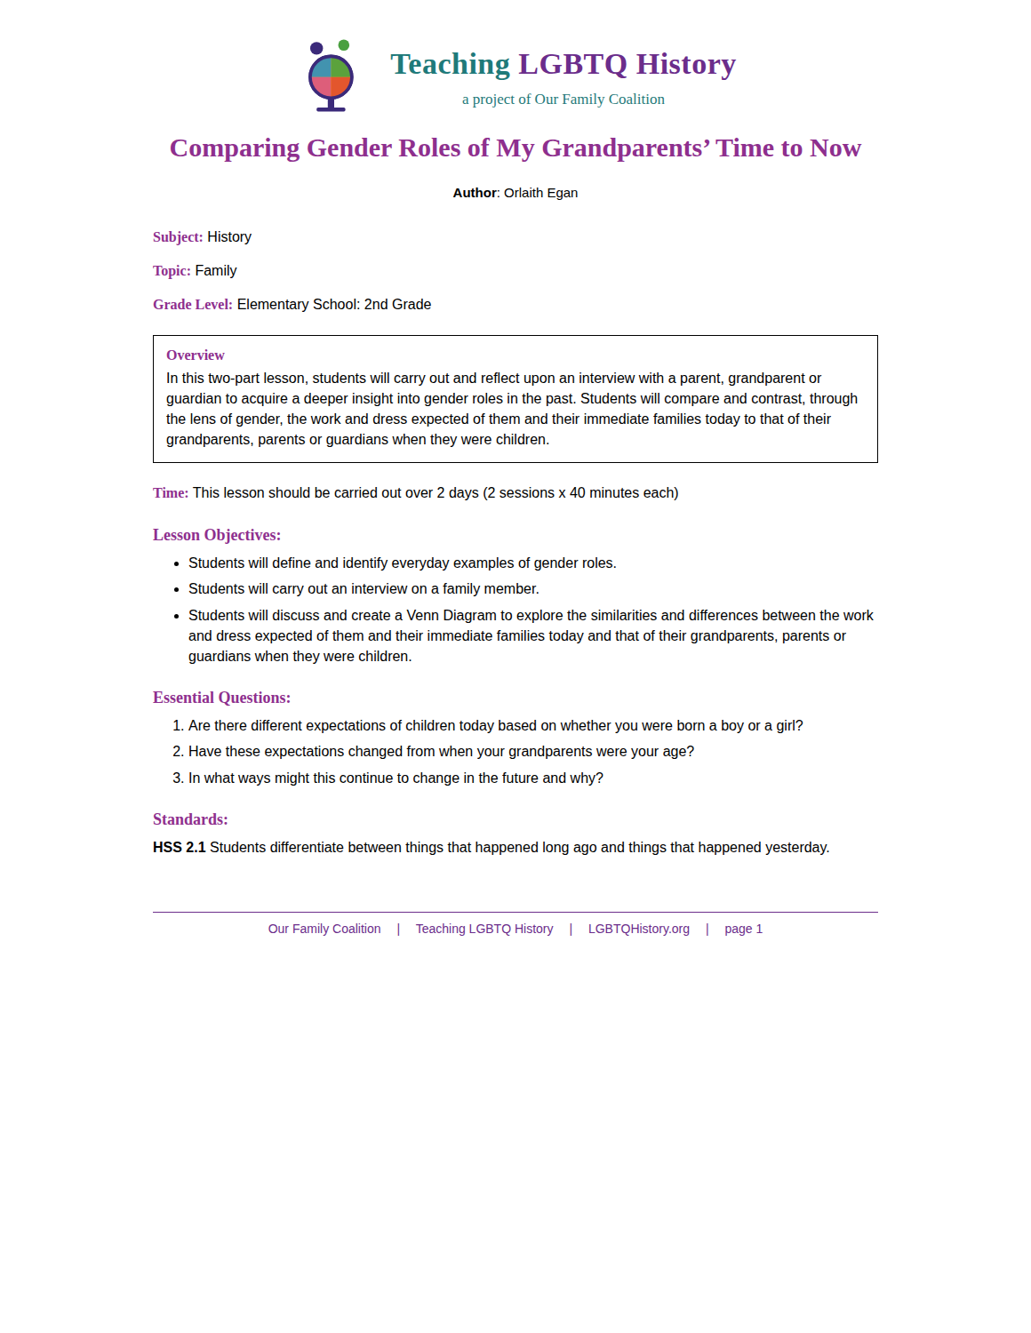Teaching LGBTQ History
a project of Our Family Coalition
Comparing Gender Roles of My Grandparents’ Time to Now
Author: Orlaith Egan
Subject: History
Topic: Family
Grade Level: Elementary School: 2nd Grade
Overview
In this two-part lesson, students will carry out and reflect upon an interview with a parent, grandparent or guardian to acquire a deeper insight into gender roles in the past. Students will compare and contrast, through the lens of gender, the work and dress expected of them and their immediate families today to that of their grandparents, parents or guardians when they were children.
Time: This lesson should be carried out over 2 days (2 sessions x 40 minutes each)
Lesson Objectives:
Students will define and identify everyday examples of gender roles.
Students will carry out an interview on a family member.
Students will discuss and create a Venn Diagram to explore the similarities and differences between the work and dress expected of them and their immediate families today and that of their grandparents, parents or guardians when they were children.
Essential Questions:
Are there different expectations of children today based on whether you were born a boy or a girl?
Have these expectations changed from when your grandparents were your age?
In what ways might this continue to change in the future and why?
Standards:
HSS 2.1 Students differentiate between things that happened long ago and things that happened yesterday.
Our Family Coalition | Teaching LGBTQ History | LGBTQHistory.org | page 1